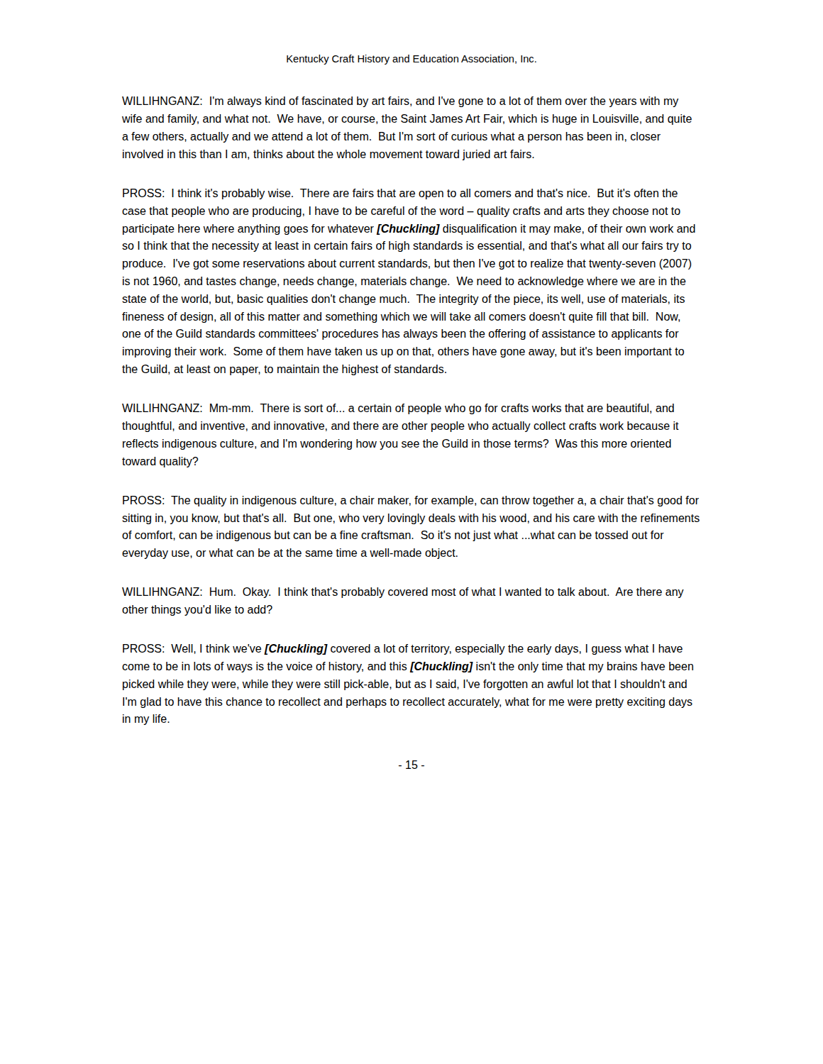Kentucky Craft History and Education Association, Inc.
WILLIHNGANZ: I'm always kind of fascinated by art fairs, and I've gone to a lot of them over the years with my wife and family, and what not. We have, or course, the Saint James Art Fair, which is huge in Louisville, and quite a few others, actually and we attend a lot of them. But I'm sort of curious what a person has been in, closer involved in this than I am, thinks about the whole movement toward juried art fairs.
PROSS: I think it's probably wise. There are fairs that are open to all comers and that's nice. But it's often the case that people who are producing, I have to be careful of the word – quality crafts and arts they choose not to participate here where anything goes for whatever [Chuckling] disqualification it may make, of their own work and so I think that the necessity at least in certain fairs of high standards is essential, and that's what all our fairs try to produce. I've got some reservations about current standards, but then I've got to realize that twenty-seven (2007) is not 1960, and tastes change, needs change, materials change. We need to acknowledge where we are in the state of the world, but, basic qualities don't change much. The integrity of the piece, its well, use of materials, its fineness of design, all of this matter and something which we will take all comers doesn't quite fill that bill. Now, one of the Guild standards committees' procedures has always been the offering of assistance to applicants for improving their work. Some of them have taken us up on that, others have gone away, but it's been important to the Guild, at least on paper, to maintain the highest of standards.
WILLIHNGANZ: Mm-mm. There is sort of... a certain of people who go for crafts works that are beautiful, and thoughtful, and inventive, and innovative, and there are other people who actually collect crafts work because it reflects indigenous culture, and I'm wondering how you see the Guild in those terms? Was this more oriented toward quality?
PROSS: The quality in indigenous culture, a chair maker, for example, can throw together a, a chair that's good for sitting in, you know, but that's all. But one, who very lovingly deals with his wood, and his care with the refinements of comfort, can be indigenous but can be a fine craftsman. So it's not just what ...what can be tossed out for everyday use, or what can be at the same time a well-made object.
WILLIHNGANZ: Hum. Okay. I think that's probably covered most of what I wanted to talk about. Are there any other things you'd like to add?
PROSS: Well, I think we've [Chuckling] covered a lot of territory, especially the early days, I guess what I have come to be in lots of ways is the voice of history, and this [Chuckling] isn't the only time that my brains have been picked while they were, while they were still pick-able, but as I said, I've forgotten an awful lot that I shouldn't and I'm glad to have this chance to recollect and perhaps to recollect accurately, what for me were pretty exciting days in my life.
- 15 -